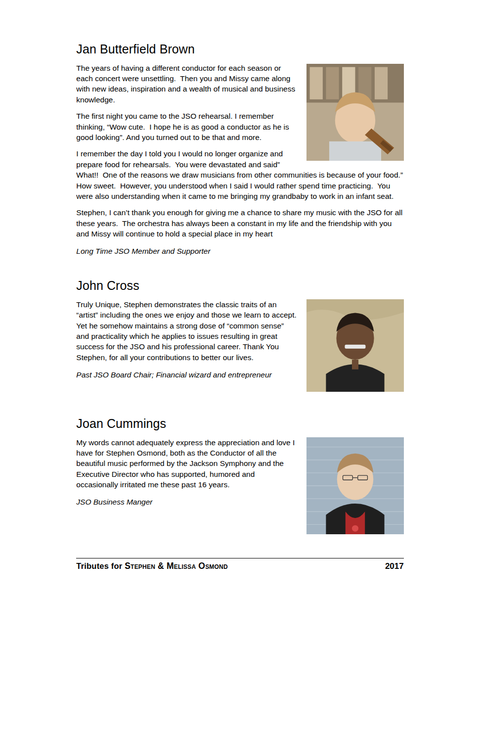Jan Butterfield Brown
The years of having a different conductor for each season or each concert were unsettling. Then you and Missy came along with new ideas, inspiration and a wealth of musical and business knowledge.
The first night you came to the JSO rehearsal. I remember thinking, “Wow cute. I hope he is as good a conductor as he is good looking”. And you turned out to be that and more.
I remember the day I told you I would no longer organize and prepare food for rehearsals. You were devastated and said” What!! One of the reasons we draw musicians from other communities is because of your food.” How sweet. However, you understood when I said I would rather spend time practicing. You were also understanding when it came to me bringing my grandbaby to work in an infant seat.
Stephen, I can’t thank you enough for giving me a chance to share my music with the JSO for all these years. The orchestra has always been a constant in my life and the friendship with you and Missy will continue to hold a special place in my heart
Long Time JSO Member and Supporter
John Cross
Truly Unique, Stephen demonstrates the classic traits of an “artist” including the ones we enjoy and those we learn to accept. Yet he somehow maintains a strong dose of “common sense” and practicality which he applies to issues resulting in great success for the JSO and his professional career. Thank You Stephen, for all your contributions to better our lives.
Past JSO Board Chair; Financial wizard and entrepreneur
Joan Cummings
My words cannot adequately express the appreciation and love I have for Stephen Osmond, both as the Conductor of all the beautiful music performed by the Jackson Symphony and the Executive Director who has supported, humored and occasionally irritated me these past 16 years.
JSO Business Manger
Tributes for Stephen & Melissa Osmond
2017